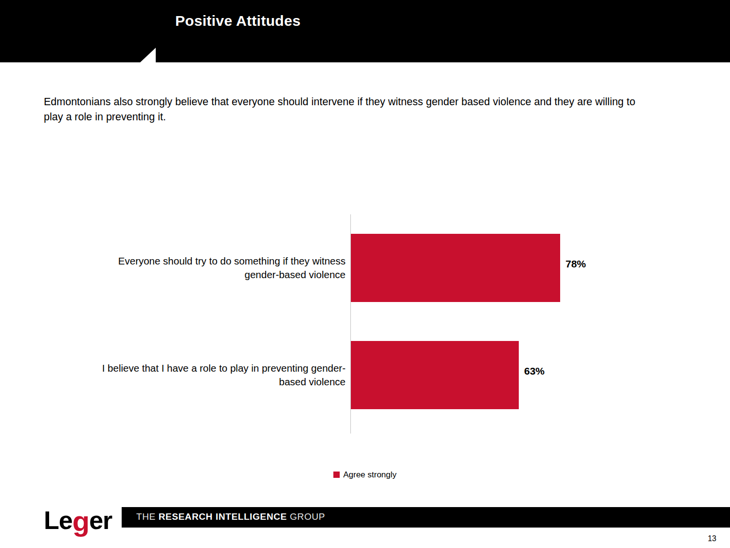Positive Attitudes
Edmontonians also strongly believe that everyone should intervene if they witness gender based violence and they are willing to play a role in preventing it.
Everyone should try to do something if they witness gender-based violence
78%
I believe that I have a role to play in preventing gender-based violence
63%
Agree strongly
THE RESEARCH INTELLIGENCE GROUP
Leger
13